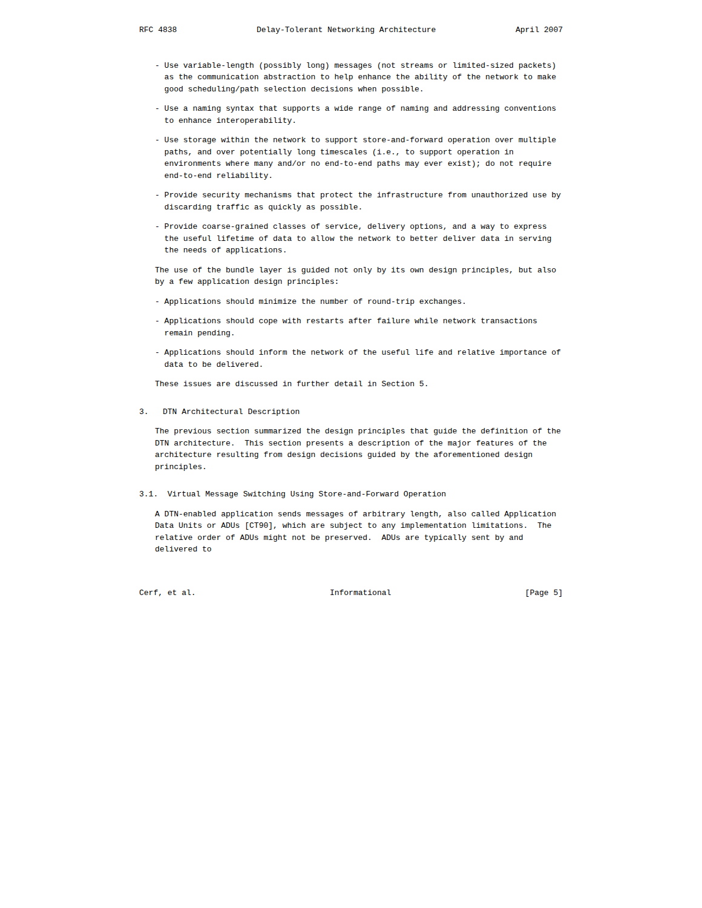RFC 4838 Delay-Tolerant Networking Architecture April 2007
Use variable-length (possibly long) messages (not streams or limited-sized packets) as the communication abstraction to help enhance the ability of the network to make good scheduling/path selection decisions when possible.
Use a naming syntax that supports a wide range of naming and addressing conventions to enhance interoperability.
Use storage within the network to support store-and-forward operation over multiple paths, and over potentially long timescales (i.e., to support operation in environments where many and/or no end-to-end paths may ever exist); do not require end-to-end reliability.
Provide security mechanisms that protect the infrastructure from unauthorized use by discarding traffic as quickly as possible.
Provide coarse-grained classes of service, delivery options, and a way to express the useful lifetime of data to allow the network to better deliver data in serving the needs of applications.
The use of the bundle layer is guided not only by its own design principles, but also by a few application design principles:
Applications should minimize the number of round-trip exchanges.
Applications should cope with restarts after failure while network transactions remain pending.
Applications should inform the network of the useful life and relative importance of data to be delivered.
These issues are discussed in further detail in Section 5.
3. DTN Architectural Description
The previous section summarized the design principles that guide the definition of the DTN architecture. This section presents a description of the major features of the architecture resulting from design decisions guided by the aforementioned design principles.
3.1. Virtual Message Switching Using Store-and-Forward Operation
A DTN-enabled application sends messages of arbitrary length, also called Application Data Units or ADUs [CT90], which are subject to any implementation limitations. The relative order of ADUs might not be preserved. ADUs are typically sent by and delivered to
Cerf, et al. Informational [Page 5]